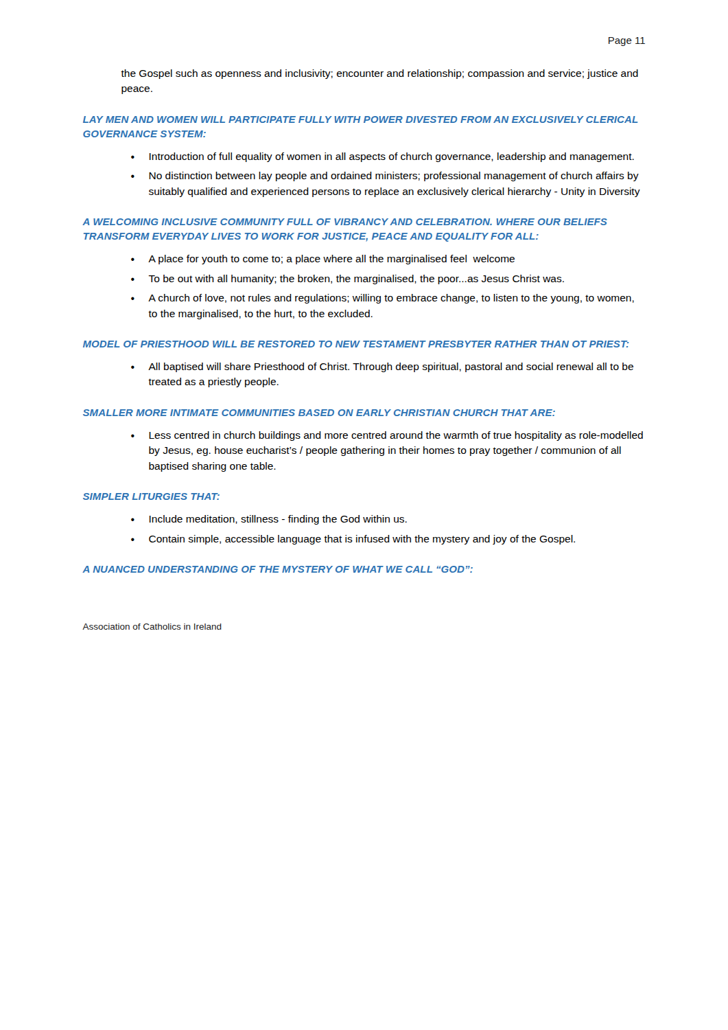Page 11
the Gospel such as openness and inclusivity; encounter and relationship; compassion and service; justice and peace.
Lay men and women will participate fully with power divested from an exclusively clerical governance system:
Introduction of full equality of women in all aspects of church governance, leadership and management.
No distinction between lay people and ordained ministers; professional management of church affairs by suitably qualified and experienced persons to replace an exclusively clerical hierarchy - Unity in Diversity
A welcoming inclusive community full of vibrancy and celebration. Where our beliefs transform everyday lives to work for justice, peace and equality for all:
A place for youth to come to; a place where all the marginalised feel welcome
To be out with all humanity; the broken, the marginalised, the poor...as Jesus Christ was.
A church of love, not rules and regulations; willing to embrace change, to listen to the young, to women, to the marginalised, to the hurt, to the excluded.
Model of priesthood will be restored to New Testament presbyter rather than OT priest:
All baptised will share Priesthood of Christ. Through deep spiritual, pastoral and social renewal all to be treated as a priestly people.
Smaller more intimate communities based on early Christian church that are:
Less centred in church buildings and more centred around the warmth of true hospitality as role-modelled by Jesus, eg. house eucharist’s / people gathering in their homes to pray together / communion of all baptised sharing one table.
Simpler liturgies that:
Include meditation, stillness - finding the God within us.
Contain simple, accessible language that is infused with the mystery and joy of the Gospel.
A nuanced understanding of the mystery of what we call “God”:
Association of Catholics in Ireland